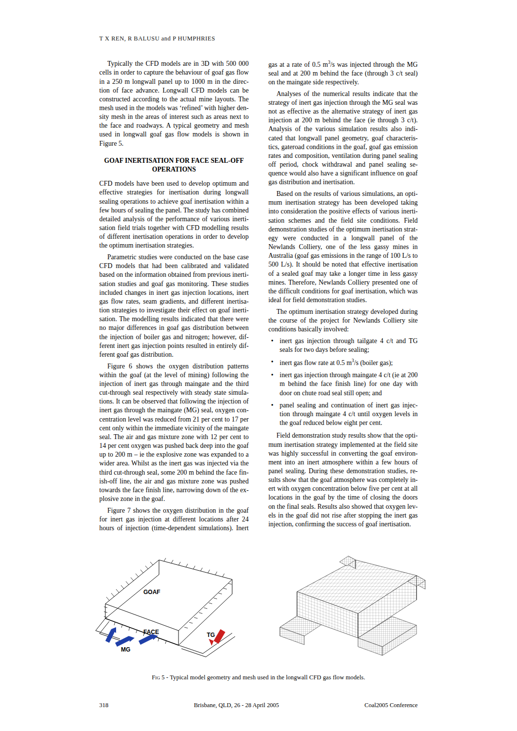T X REN, R BALUSU and P HUMPHRIES
Typically the CFD models are in 3D with 500 000 cells in order to capture the behaviour of goaf gas flow in a 250 m longwall panel up to 1000 m in the direction of face advance. Longwall CFD models can be constructed according to the actual mine layouts. The mesh used in the models was ‘refined’ with higher density mesh in the areas of interest such as areas next to the face and roadways. A typical geometry and mesh used in longwall goaf gas flow models is shown in Figure 5.
GOAF INERTISATION FOR FACE SEAL-OFF OPERATIONS
CFD models have been used to develop optimum and effective strategies for inertisation during longwall sealing operations to achieve goaf inertisation within a few hours of sealing the panel. The study has combined detailed analysis of the performance of various inertisation field trials together with CFD modelling results of different inertisation operations in order to develop the optimum inertisation strategies.
Parametric studies were conducted on the base case CFD models that had been calibrated and validated based on the information obtained from previous inertisation studies and goaf gas monitoring. These studies included changes in inert gas injection locations, inert gas flow rates, seam gradients, and different inertisation strategies to investigate their effect on goaf inertisation. The modelling results indicated that there were no major differences in goaf gas distribution between the injection of boiler gas and nitrogen; however, different inert gas injection points resulted in entirely different goaf gas distribution.
Figure 6 shows the oxygen distribution patterns within the goaf (at the level of mining) following the injection of inert gas through maingate and the third cut-through seal respectively with steady state simulations. It can be observed that following the injection of inert gas through the maingate (MG) seal, oxygen concentration level was reduced from 21 per cent to 17 per cent only within the immediate vicinity of the maingate seal. The air and gas mixture zone with 12 per cent to 14 per cent oxygen was pushed back deep into the goaf up to 200 m – ie the explosive zone was expanded to a wider area. Whilst as the inert gas was injected via the third cut-through seal, some 200 m behind the face finish-off line, the air and gas mixture zone was pushed towards the face finish line, narrowing down of the explosive zone in the goaf.
Figure 7 shows the oxygen distribution in the goaf for inert gas injection at different locations after 24 hours of injection (time-dependent simulations). Inert gas at a rate of 0.5 m3/s was injected through the MG seal and at 200 m behind the face (through 3 c/t seal) on the maingate side respectively.
Analyses of the numerical results indicate that the strategy of inert gas injection through the MG seal was not as effective as the alternative strategy of inert gas injection at 200 m behind the face (ie through 3 c/t). Analysis of the various simulation results also indicated that longwall panel geometry, goaf characteristics, gateroad conditions in the goaf, goaf gas emission rates and composition, ventilation during panel sealing off period, chock withdrawal and panel sealing sequence would also have a significant influence on goaf gas distribution and inertisation.
Based on the results of various simulations, an optimum inertisation strategy has been developed taking into consideration the positive effects of various inertisation schemes and the field site conditions. Field demonstration studies of the optimum inertisation strategy were conducted in a longwall panel of the Newlands Colliery, one of the less gassy mines in Australia (goaf gas emissions in the range of 100 L/s to 500 L/s). It should be noted that effective inertisation of a sealed goaf may take a longer time in less gassy mines. Therefore, Newlands Colliery presented one of the difficult conditions for goaf inertisation, which was ideal for field demonstration studies.
The optimum inertisation strategy developed during the course of the project for Newlands Colliery site conditions basically involved:
inert gas injection through tailgate 4 c/t and TG seals for two days before sealing;
inert gas flow rate at 0.5 m3/s (boiler gas);
inert gas injection through maingate 4 c/t (ie at 200 m behind the face finish line) for one day with door on chute road seal still open; and
panel sealing and continuation of inert gas injection through maingate 4 c/t until oxygen levels in the goaf reduced below eight per cent.
Field demonstration study results show that the optimum inertisation strategy implemented at the field site was highly successful in converting the goaf environment into an inert atmosphere within a few hours of panel sealing. During these demonstration studies, results show that the goaf atmosphere was completely inert with oxygen concentration below five per cent at all locations in the goaf by the time of closing the doors on the final seals. Results also showed that oxygen levels in the goaf did not rise after stopping the inert gas injection, confirming the success of goaf inertisation.
GOAF FACE TG MG
Fig 5 - Typical model geometry and mesh used in the longwall CFD gas flow models.
318
Brisbane, QLD, 26 - 28 April 2005
Coal2005 Conference